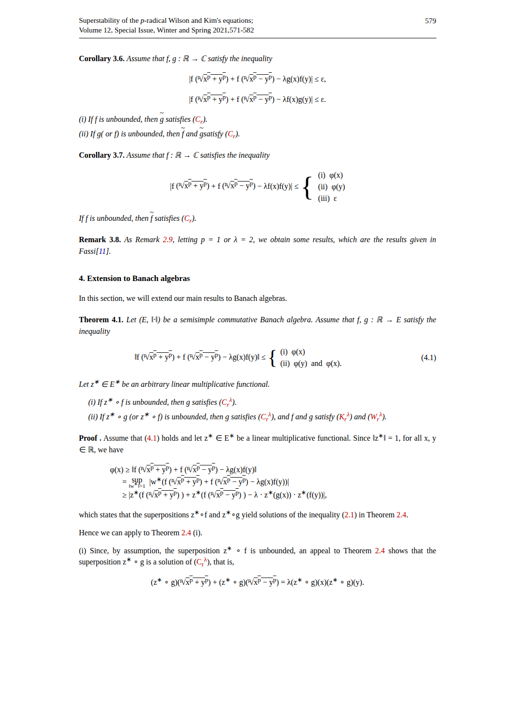Superstability of the p-radical Wilson and Kim's equations;
Volume 12, Special Issue, Winter and Spring 2021,571-582
579
Corollary 3.6. Assume that f, g : ℝ → ℂ satisfy the inequality
|f (p√xp + yp) + f (p√xp − yp) − λg(x)f(y)| ≤ ε,
|f (p√xp + yp) + f (p√xp − yp) − λf(x)g(y)| ≤ ε.
(i) If f is unbounded, then g satisfies (Cr).
(ii) If g( or f) is unbounded, then f and gsatisfy (Cr).
Corollary 3.7. Assume that f : ℝ → ℂ satisfies the inequality
|f (p√xp + yp) + f (p√xp − yp) − λf(x)f(y)| ≤ { (i) φ(x)
(ii) φ(y)
(iii) ε
If f is unbounded, then f satisfies (Cr).
Remark 3.8. As Remark 2.9, letting p = 1 or λ = 2, we obtain some results, which are the results given in Fassi[11].
4. Extension to Banach algebras
In this section, we will extend our main results to Banach algebras.
Theorem 4.1. Let (E, ‖·‖) be a semisimple commutative Banach algebra. Assume that f, g : ℝ → E satisfy the inequality
‖f (p√xp + yp) + f (p√xp − yp) − λg(x)f(y)‖ ≤ { (i) φ(x)
(ii) φ(y) and φ(x).
(4.1)
Let z∗ ∈ E∗ be an arbitrary linear multiplicative functional.
(i) If z∗ ∘ f is unbounded, then g satisfies (Crλ).
(ii) If z∗ ∘ g (or z∗ ∘ f) is unbounded, then g satisfies (Crλ), and f and g satisfy (Krλ) and (Wrλ).
Proof . Assume that (4.1) holds and let z∗ ∈ E∗ be a linear multiplicative functional. Since ‖z∗‖ = 1, for all x, y ∈ ℝ, we have
φ(x) ≥ ‖f (p√xp + yp) + f (p√xp − yp) − λg(x)f(y)‖
= sup ‖w∗‖=1 |w∗(f (p√xp + yp) + f (p√xp − yp) − λg(x)f(y))|
≥ |z∗(f (p√xp + yp) ) + z∗(f (p√xp − yp) ) − λ · z∗(g(x)) · z∗(f(y))|,
which states that the superpositions z∗∘f and z∗∘g yield solutions of the inequality (2.1) in Theorem 2.4.
Hence we can apply to Theorem 2.4 (i).
(i) Since, by assumption, the superposition z∗ ∘ f is unbounded, an appeal to Theorem 2.4 shows that the superposition z∗ ∘ g is a solution of (Crλ), that is,
(z∗ ∘ g)(p√xp + yp) + (z∗ ∘ g)(p√xp − yp) = λ(z∗ ∘ g)(x)(z∗ ∘ g)(y).